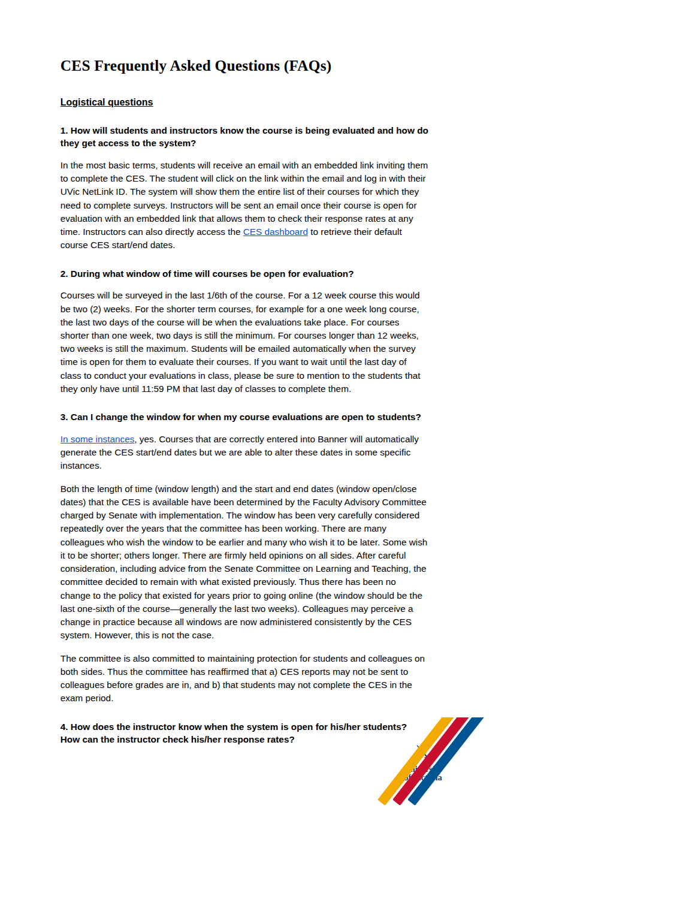CES Frequently Asked Questions (FAQs)
Logistical questions
1. How will students and instructors know the course is being evaluated and how do they get access to the system?
In the most basic terms, students will receive an email with an embedded link inviting them to complete the CES. The student will click on the link within the email and log in with their UVic NetLink ID. The system will show them the entire list of their courses for which they need to complete surveys. Instructors will be sent an email once their course is open for evaluation with an embedded link that allows them to check their response rates at any time. Instructors can also directly access the CES dashboard to retrieve their default course CES start/end dates.
2. During what window of time will courses be open for evaluation?
Courses will be surveyed in the last 1/6th of the course. For a 12 week course this would be two (2) weeks. For the shorter term courses, for example for a one week long course, the last two days of the course will be when the evaluations take place. For courses shorter than one week, two days is still the minimum. For courses longer than 12 weeks, two weeks is still the maximum. Students will be emailed automatically when the survey time is open for them to evaluate their courses. If you want to wait until the last day of class to conduct your evaluations in class, please be sure to mention to the students that they only have until 11:59 PM that last day of classes to complete them.
3. Can I change the window for when my course evaluations are open to students?
In some instances, yes. Courses that are correctly entered into Banner will automatically generate the CES start/end dates but we are able to alter these dates in some specific instances.
Both the length of time (window length) and the start and end dates (window open/close dates) that the CES is available have been determined by the Faculty Advisory Committee charged by Senate with implementation. The window has been very carefully considered repeatedly over the years that the committee has been working. There are many colleagues who wish the window to be earlier and many who wish it to be later. Some wish it to be shorter; others longer. There are firmly held opinions on all sides. After careful consideration, including advice from the Senate Committee on Learning and Teaching, the committee decided to remain with what existed previously. Thus there has been no change to the policy that existed for years prior to going online (the window should be the last one-sixth of the course—generally the last two weeks). Colleagues may perceive a change in practice because all windows are now administered consistently by the CES system. However, this is not the case.
The committee is also committed to maintaining protection for students and colleagues on both sides. Thus the committee has reaffirmed that a) CES reports may not be sent to colleagues before grades are in, and b) that students may not complete the CES in the exam period.
4. How does the instructor know when the system is open for his/her students? How can the instructor check his/her response rates?
⚔
University
of Victoria